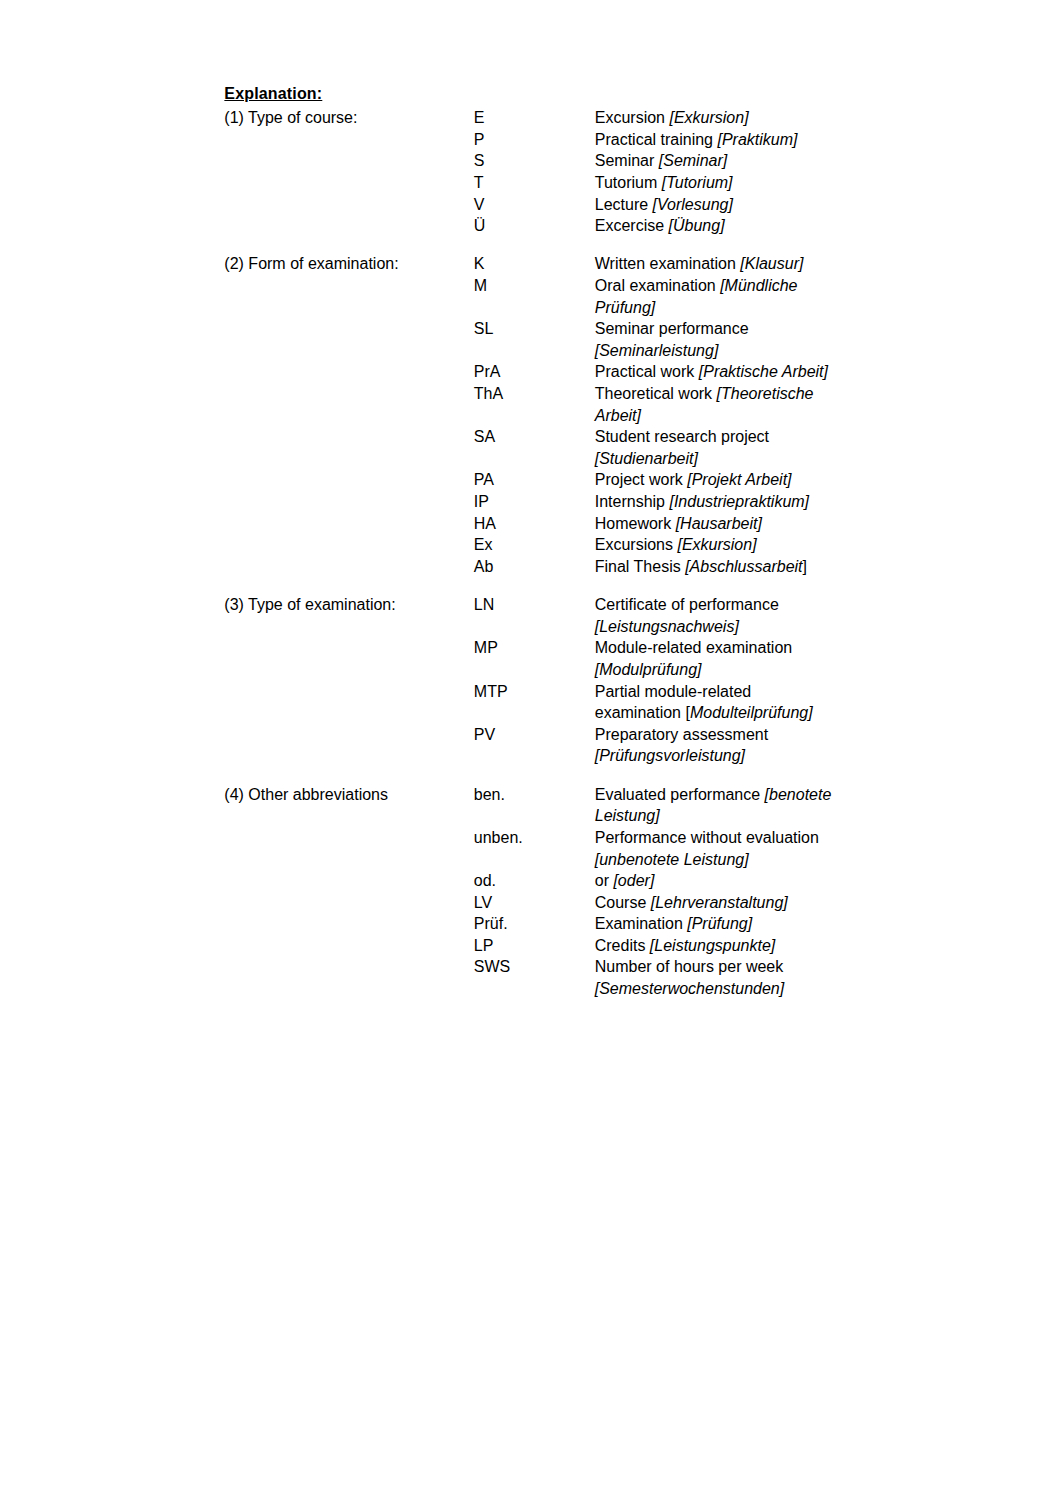Explanation:
| (1) Type of course: | E | Excursion [Exkursion] |
| | P | Practical training [Praktikum] |
| | S | Seminar [Seminar] |
| | T | Tutorium [Tutorium] |
| | V | Lecture [Vorlesung] |
| | Ü | Excercise [Übung] |
| (2) Form of examination: | K | Written examination [Klausur] |
| | M | Oral examination [Mündliche Prüfung] |
| | SL | Seminar performance [Seminarleistung] |
| | PrA | Practical work [Praktische Arbeit] |
| | ThA | Theoretical work [Theoretische Arbeit] |
| | SA | Student research project [Studienarbeit] |
| | PA | Project work [Projekt Arbeit] |
| | IP | Internship [Industriepraktikum] |
| | HA | Homework [Hausarbeit] |
| | Ex | Excursions [Exkursion] |
| | Ab | Final Thesis [Abschlussarbeit ] |
| (3) Type of examination: | LN | Certificate of performance [Leistungsnachweis] |
| | MP | Module-related examination [Modulprüfung] |
| | MTP | Partial module-related examination [ Modulteilprüfung] |
| | PV | Preparatory assessment [Prüfungsvorleistung] |
| (4) Other abbreviations | ben. | Evaluated performance [benotete Leistung] |
| | unben. | Performance without evaluation [unbenotete Leistung] |
| | od. | or [oder] |
| | LV | Course [Lehrveranstaltung] |
| | Prüf. | Examination [Prüfung] |
| | LP | Credits [Leistungspunkte] |
| | SWS | Number of hours per week [Semesterwochenstunden] |